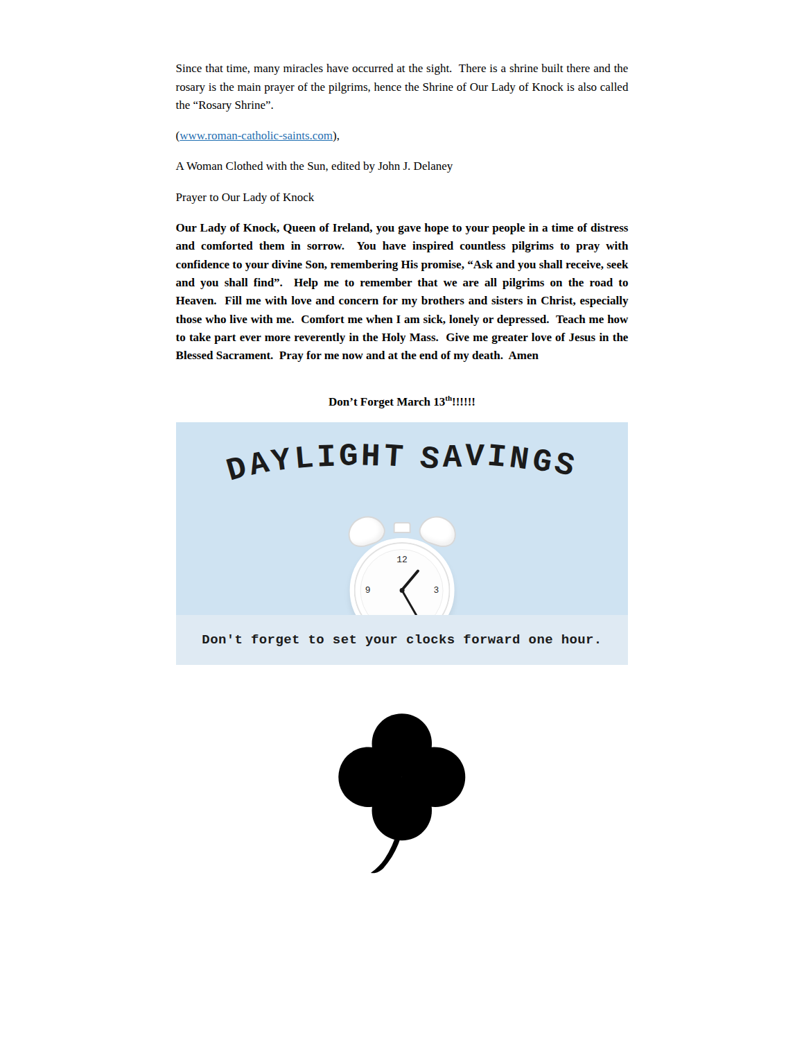Since that time, many miracles have occurred at the sight. There is a shrine built there and the rosary is the main prayer of the pilgrims, hence the Shrine of Our Lady of Knock is also called the “Rosary Shrine”.
(www.roman-catholic-saints.com),
A Woman Clothed with the Sun, edited by John J. Delaney
Prayer to Our Lady of Knock
Our Lady of Knock, Queen of Ireland, you gave hope to your people in a time of distress and comforted them in sorrow. You have inspired countless pilgrims to pray with confidence to your divine Son, remembering His promise, “Ask and you shall receive, seek and you shall find”. Help me to remember that we are all pilgrims on the road to Heaven. Fill me with love and concern for my brothers and sisters in Christ, especially those who live with me. Comfort me when I am sick, lonely or depressed. Teach me how to take part ever more reverently in the Holy Mass. Give me greater love of Jesus in the Blessed Sacrament. Pray for me now and at the end of my death. Amen
Don’t Forget March 13th!!!!!!
DAYLIGHT SAVINGS
12 3 6 9
Don't forget to set your clocks forward one hour.